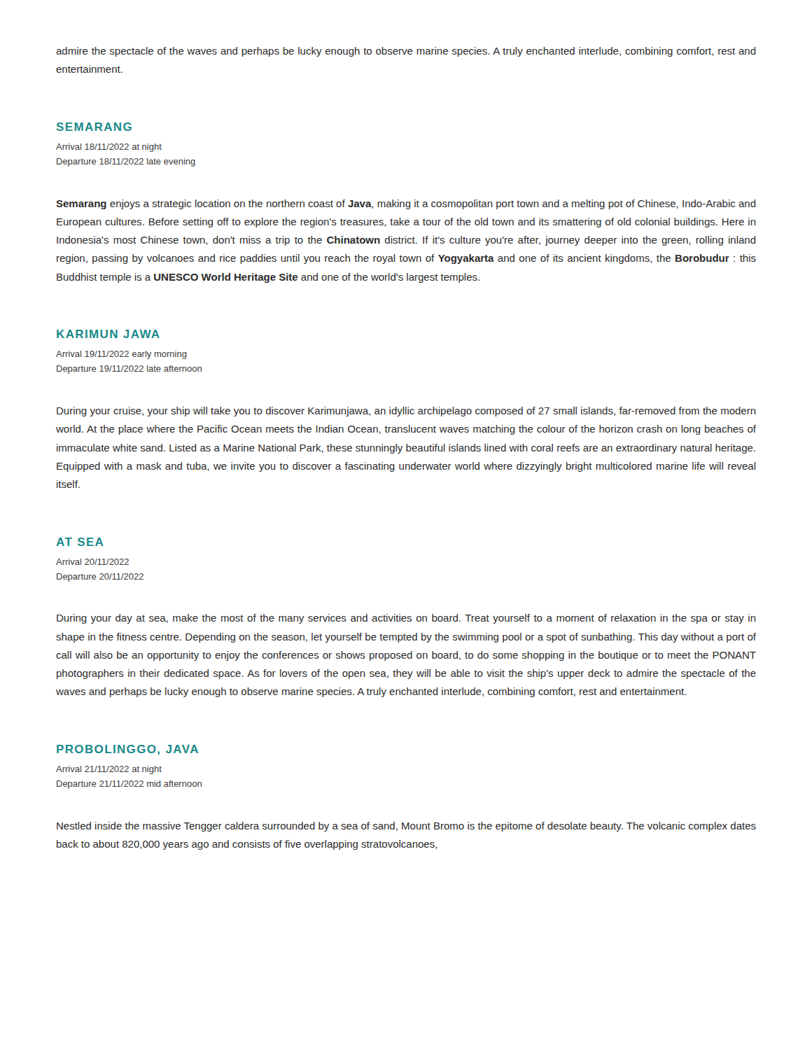admire the spectacle of the waves and perhaps be lucky enough to observe marine species. A truly enchanted interlude, combining comfort, rest and entertainment.
Semarang
Arrival 18/11/2022 at night
Departure 18/11/2022 late evening
Semarang enjoys a strategic location on the northern coast of Java, making it a cosmopolitan port town and a melting pot of Chinese, Indo-Arabic and European cultures. Before setting off to explore the region's treasures, take a tour of the old town and its smattering of old colonial buildings. Here in Indonesia's most Chinese town, don't miss a trip to the Chinatown district. If it's culture you're after, journey deeper into the green, rolling inland region, passing by volcanoes and rice paddies until you reach the royal town of Yogyakarta and one of its ancient kingdoms, the Borobudur : this Buddhist temple is a UNESCO World Heritage Site and one of the world's largest temples.
Karimun Jawa
Arrival 19/11/2022 early morning
Departure 19/11/2022 late afternoon
During your cruise, your ship will take you to discover Karimunjawa, an idyllic archipelago composed of 27 small islands, far-removed from the modern world. At the place where the Pacific Ocean meets the Indian Ocean, translucent waves matching the colour of the horizon crash on long beaches of immaculate white sand. Listed as a Marine National Park, these stunningly beautiful islands lined with coral reefs are an extraordinary natural heritage. Equipped with a mask and tuba, we invite you to discover a fascinating underwater world where dizzyingly bright multicolored marine life will reveal itself.
At Sea
Arrival 20/11/2022
Departure 20/11/2022
During your day at sea, make the most of the many services and activities on board. Treat yourself to a moment of relaxation in the spa or stay in shape in the fitness centre. Depending on the season, let yourself be tempted by the swimming pool or a spot of sunbathing. This day without a port of call will also be an opportunity to enjoy the conferences or shows proposed on board, to do some shopping in the boutique or to meet the PONANT photographers in their dedicated space. As for lovers of the open sea, they will be able to visit the ship's upper deck to admire the spectacle of the waves and perhaps be lucky enough to observe marine species. A truly enchanted interlude, combining comfort, rest and entertainment.
Probolinggo, Java
Arrival 21/11/2022 at night
Departure 21/11/2022 mid afternoon
Nestled inside the massive Tengger caldera surrounded by a sea of sand, Mount Bromo is the epitome of desolate beauty. The volcanic complex dates back to about 820,000 years ago and consists of five overlapping stratovolcanoes,